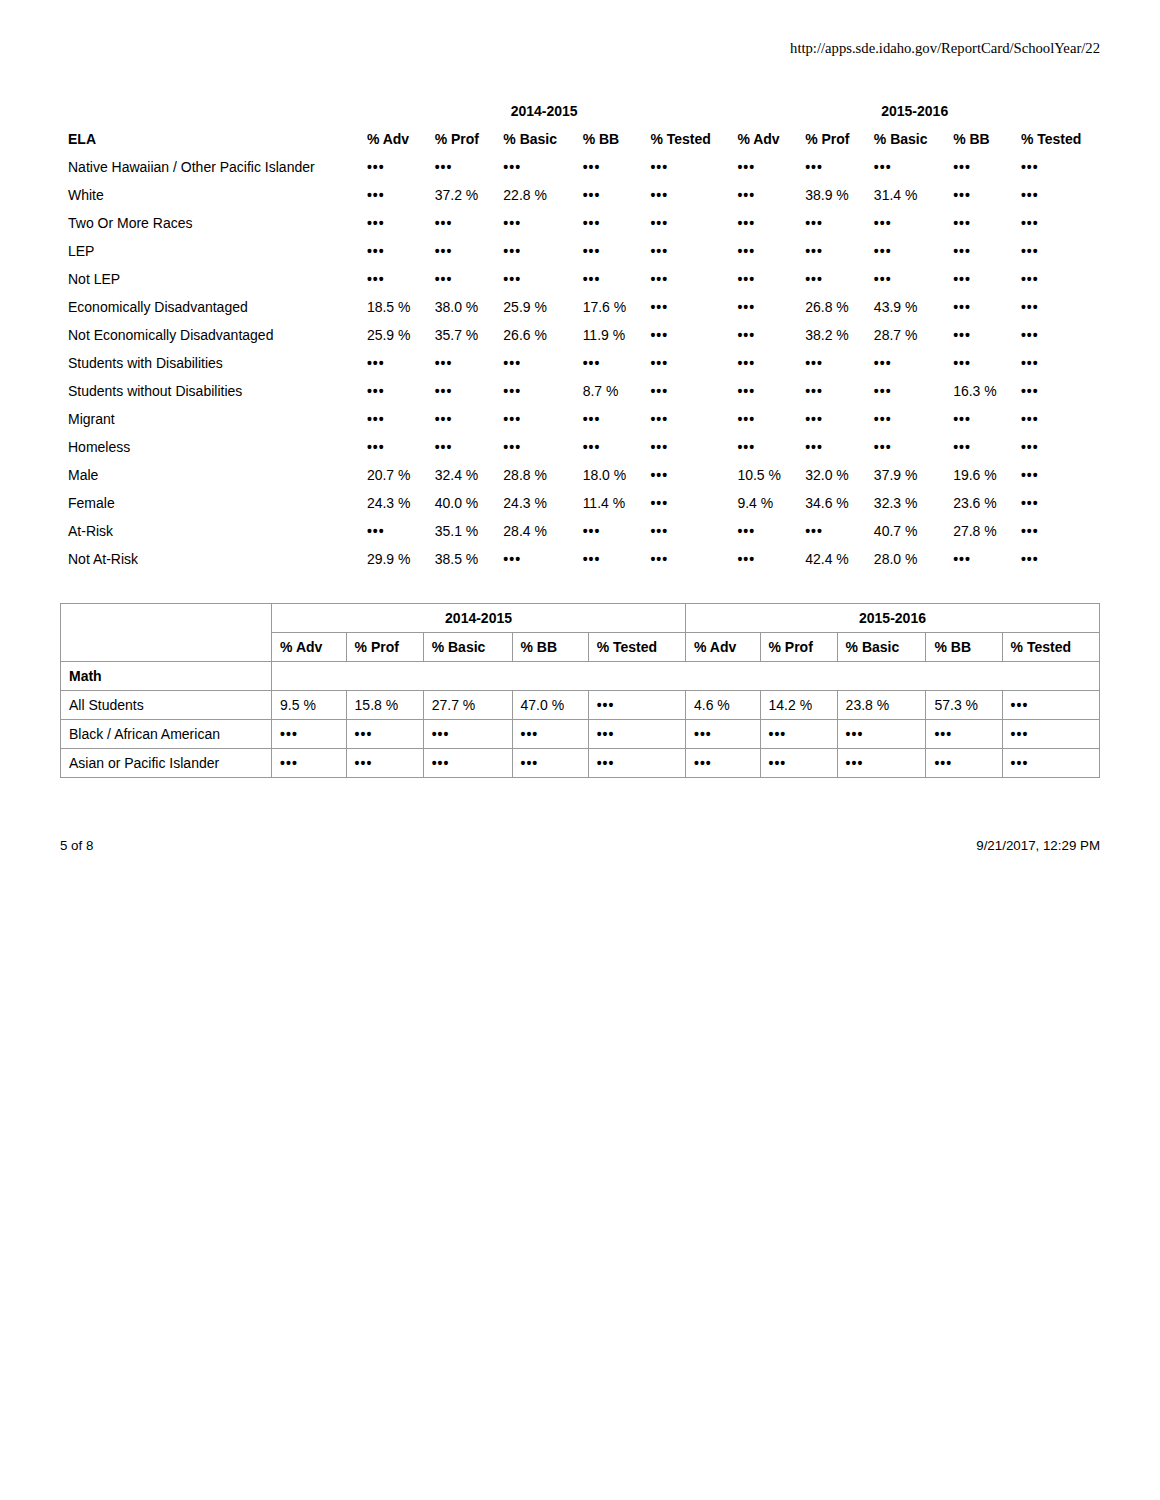http://apps.sde.idaho.gov/ReportCard/SchoolYear/22
| | 2014-2015 | 2015-2016 |
| --- | --- | --- |
| ELA | % Adv | % Prof | % Basic | % BB | % Tested | % Adv | % Prof | % Basic | % BB | % Tested |
| Native Hawaiian / Other Pacific Islander | ••• | ••• | ••• | ••• | ••• | ••• | ••• | ••• | ••• | ••• |
| White | ••• | 37.2 % | 22.8 % | ••• | ••• | ••• | 38.9 % | 31.4 % | ••• | ••• |
| Two Or More Races | ••• | ••• | ••• | ••• | ••• | ••• | ••• | ••• | ••• | ••• |
| LEP | ••• | ••• | ••• | ••• | ••• | ••• | ••• | ••• | ••• | ••• |
| Not LEP | ••• | ••• | ••• | ••• | ••• | ••• | ••• | ••• | ••• | ••• |
| Economically Disadvantaged | 18.5 % | 38.0 % | 25.9 % | 17.6 % | ••• | ••• | 26.8 % | 43.9 % | ••• | ••• |
| Not Economically Disadvantaged | 25.9 % | 35.7 % | 26.6 % | 11.9 % | ••• | ••• | 38.2 % | 28.7 % | ••• | ••• |
| Students with Disabilities | ••• | ••• | ••• | ••• | ••• | ••• | ••• | ••• | ••• | ••• |
| Students without Disabilities | ••• | ••• | ••• | 8.7 % | ••• | ••• | ••• | ••• | 16.3 % | ••• |
| Migrant | ••• | ••• | ••• | ••• | ••• | ••• | ••• | ••• | ••• | ••• |
| Homeless | ••• | ••• | ••• | ••• | ••• | ••• | ••• | ••• | ••• | ••• |
| Male | 20.7 % | 32.4 % | 28.8 % | 18.0 % | ••• | 10.5 % | 32.0 % | 37.9 % | 19.6 % | ••• |
| Female | 24.3 % | 40.0 % | 24.3 % | 11.4 % | ••• | 9.4 % | 34.6 % | 32.3 % | 23.6 % | ••• |
| At-Risk | ••• | 35.1 % | 28.4 % | ••• | ••• | ••• | ••• | 40.7 % | 27.8 % | ••• |
| Not At-Risk | 29.9 % | 38.5 % | ••• | ••• | ••• | ••• | 42.4 % | 28.0 % | ••• | ••• |
| | 2014-2015 | 2015-2016 |
| --- | --- | --- |
| % Adv | % Prof | % Basic | % BB | % Tested | % Adv | % Prof | % Basic | % BB | % Tested |
| Math | |
| All Students | 9.5 % | 15.8 % | 27.7 % | 47.0 % | ••• | 4.6 % | 14.2 % | 23.8 % | 57.3 % | ••• |
| Black / African American | ••• | ••• | ••• | ••• | ••• | ••• | ••• | ••• | ••• | ••• |
| Asian or Pacific Islander | ••• | ••• | ••• | ••• | ••• | ••• | ••• | ••• | ••• | ••• |
5 of 8 9/21/2017, 12:29 PM